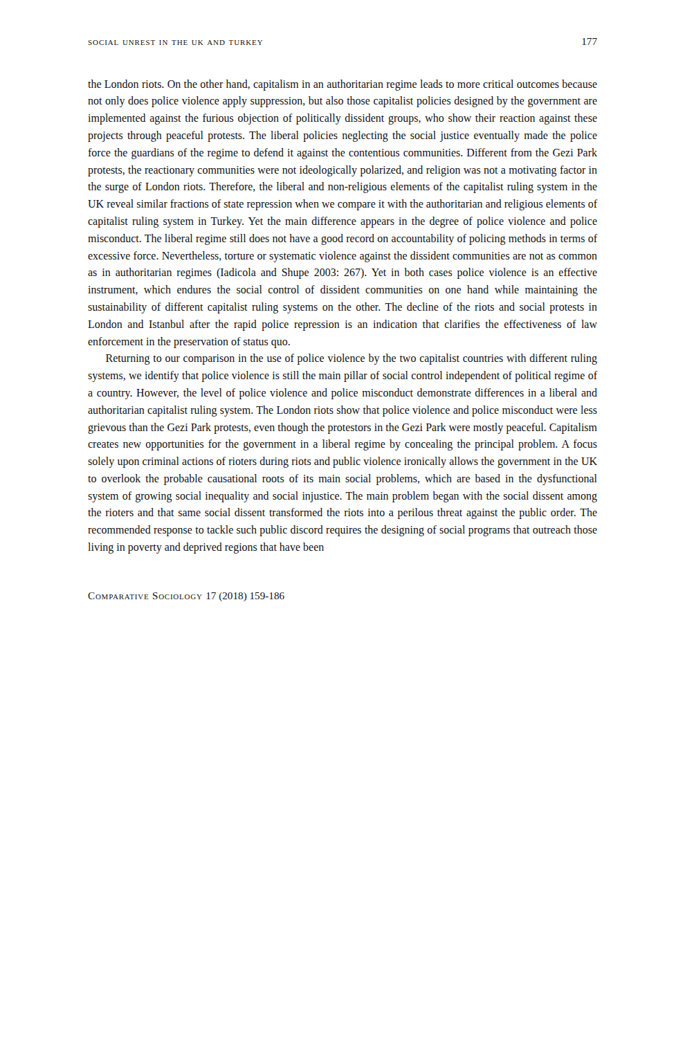Social Unrest in the UK and Turkey 177
the London riots. On the other hand, capitalism in an authoritarian regime leads to more critical outcomes because not only does police violence apply suppression, but also those capitalist policies designed by the government are implemented against the furious objection of politically dissident groups, who show their reaction against these projects through peaceful protests. The liberal policies neglecting the social justice eventually made the police force the guardians of the regime to defend it against the contentious communities. Different from the Gezi Park protests, the reactionary communities were not ideologically polarized, and religion was not a motivating factor in the surge of London riots. Therefore, the liberal and non-religious elements of the capitalist ruling system in the UK reveal similar fractions of state repression when we compare it with the authoritarian and religious elements of capitalist ruling system in Turkey. Yet the main difference appears in the degree of police violence and police misconduct. The liberal regime still does not have a good record on accountability of policing methods in terms of excessive force. Nevertheless, torture or systematic violence against the dissident communities are not as common as in authoritarian regimes (Iadicola and Shupe 2003: 267). Yet in both cases police violence is an effective instrument, which endures the social control of dissident communities on one hand while maintaining the sustainability of different capitalist ruling systems on the other. The decline of the riots and social protests in London and Istanbul after the rapid police repression is an indication that clarifies the effectiveness of law enforcement in the preservation of status quo.
Returning to our comparison in the use of police violence by the two capitalist countries with different ruling systems, we identify that police violence is still the main pillar of social control independent of political regime of a country. However, the level of police violence and police misconduct demonstrate differences in a liberal and authoritarian capitalist ruling system. The London riots show that police violence and police misconduct were less grievous than the Gezi Park protests, even though the protestors in the Gezi Park were mostly peaceful. Capitalism creates new opportunities for the government in a liberal regime by concealing the principal problem. A focus solely upon criminal actions of rioters during riots and public violence ironically allows the government in the UK to overlook the probable causational roots of its main social problems, which are based in the dysfunctional system of growing social inequality and social injustice. The main problem began with the social dissent among the rioters and that same social dissent transformed the riots into a perilous threat against the public order. The recommended response to tackle such public discord requires the designing of social programs that outreach those living in poverty and deprived regions that have been
Comparative Sociology 17 (2018) 159-186